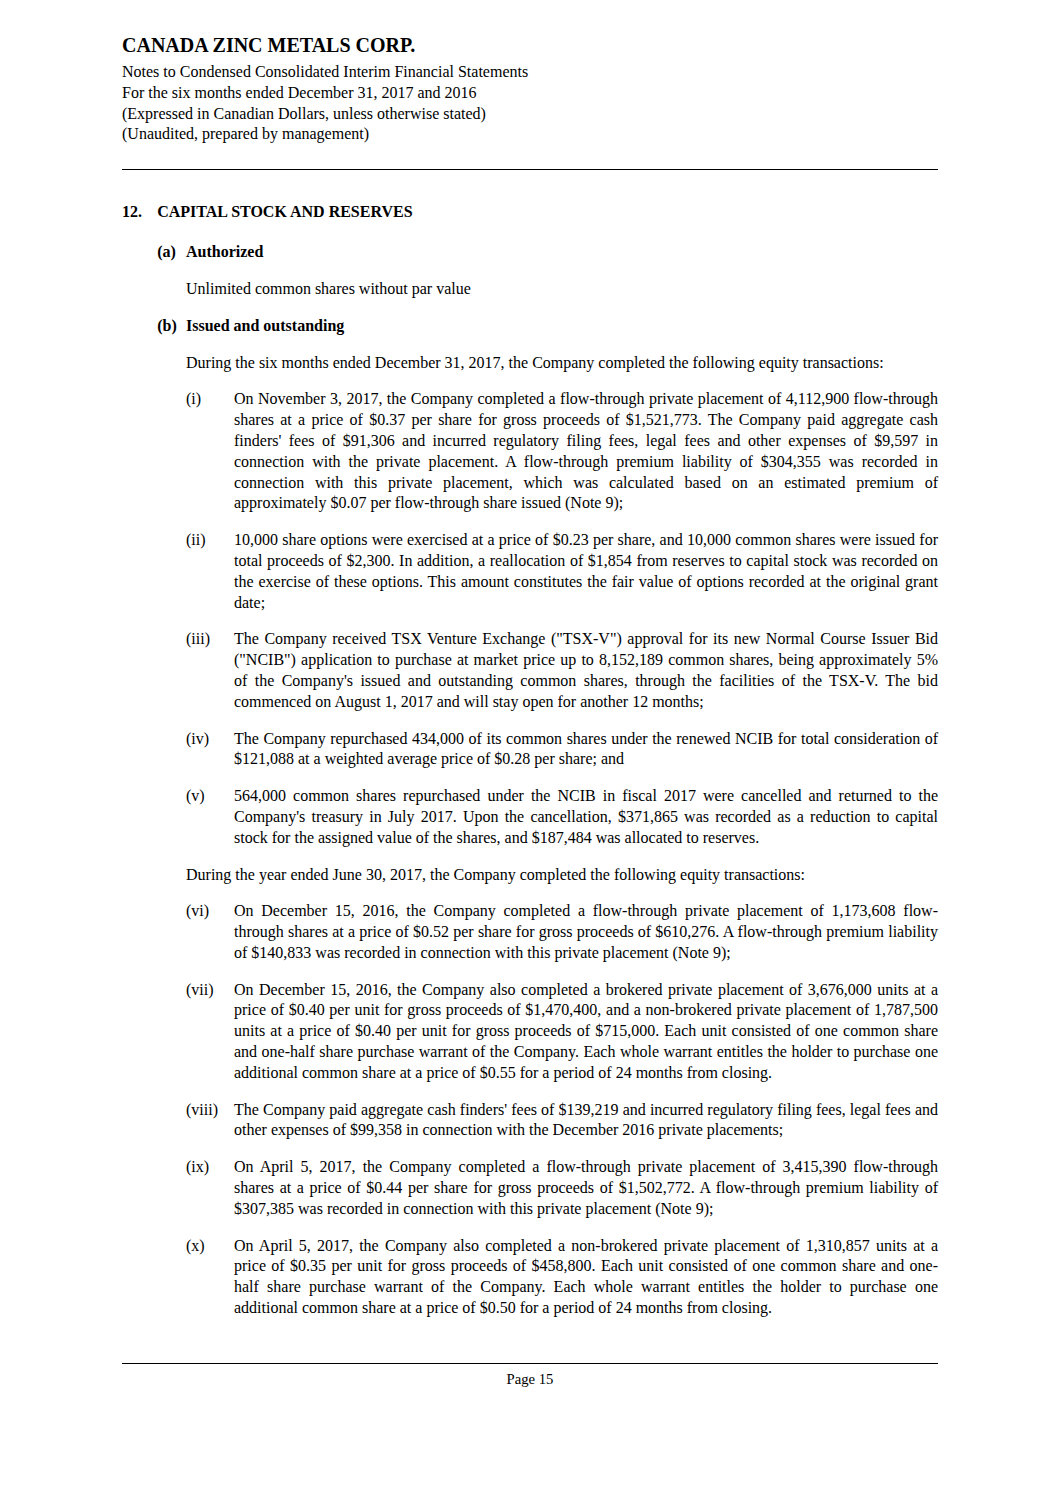CANADA ZINC METALS CORP.
Notes to Condensed Consolidated Interim Financial Statements
For the six months ended December 31, 2017 and 2016
(Expressed in Canadian Dollars, unless otherwise stated)
(Unaudited, prepared by management)
12. CAPITAL STOCK AND RESERVES
(a) Authorized
Unlimited common shares without par value
(b) Issued and outstanding
During the six months ended December 31, 2017, the Company completed the following equity transactions:
(i) On November 3, 2017, the Company completed a flow-through private placement of 4,112,900 flow-through shares at a price of $0.37 per share for gross proceeds of $1,521,773. The Company paid aggregate cash finders' fees of $91,306 and incurred regulatory filing fees, legal fees and other expenses of $9,597 in connection with the private placement. A flow-through premium liability of $304,355 was recorded in connection with this private placement, which was calculated based on an estimated premium of approximately $0.07 per flow-through share issued (Note 9);
(ii) 10,000 share options were exercised at a price of $0.23 per share, and 10,000 common shares were issued for total proceeds of $2,300. In addition, a reallocation of $1,854 from reserves to capital stock was recorded on the exercise of these options. This amount constitutes the fair value of options recorded at the original grant date;
(iii) The Company received TSX Venture Exchange ("TSX-V") approval for its new Normal Course Issuer Bid ("NCIB") application to purchase at market price up to 8,152,189 common shares, being approximately 5% of the Company's issued and outstanding common shares, through the facilities of the TSX-V. The bid commenced on August 1, 2017 and will stay open for another 12 months;
(iv) The Company repurchased 434,000 of its common shares under the renewed NCIB for total consideration of $121,088 at a weighted average price of $0.28 per share; and
(v) 564,000 common shares repurchased under the NCIB in fiscal 2017 were cancelled and returned to the Company's treasury in July 2017. Upon the cancellation, $371,865 was recorded as a reduction to capital stock for the assigned value of the shares, and $187,484 was allocated to reserves.
During the year ended June 30, 2017, the Company completed the following equity transactions:
(vi) On December 15, 2016, the Company completed a flow-through private placement of 1,173,608 flow-through shares at a price of $0.52 per share for gross proceeds of $610,276. A flow-through premium liability of $140,833 was recorded in connection with this private placement (Note 9);
(vii) On December 15, 2016, the Company also completed a brokered private placement of 3,676,000 units at a price of $0.40 per unit for gross proceeds of $1,470,400, and a non-brokered private placement of 1,787,500 units at a price of $0.40 per unit for gross proceeds of $715,000. Each unit consisted of one common share and one-half share purchase warrant of the Company. Each whole warrant entitles the holder to purchase one additional common share at a price of $0.55 for a period of 24 months from closing.
(viii) The Company paid aggregate cash finders' fees of $139,219 and incurred regulatory filing fees, legal fees and other expenses of $99,358 in connection with the December 2016 private placements;
(ix) On April 5, 2017, the Company completed a flow-through private placement of 3,415,390 flow-through shares at a price of $0.44 per share for gross proceeds of $1,502,772. A flow-through premium liability of $307,385 was recorded in connection with this private placement (Note 9);
(x) On April 5, 2017, the Company also completed a non-brokered private placement of 1,310,857 units at a price of $0.35 per unit for gross proceeds of $458,800. Each unit consisted of one common share and one-half share purchase warrant of the Company. Each whole warrant entitles the holder to purchase one additional common share at a price of $0.50 for a period of 24 months from closing.
Page 15